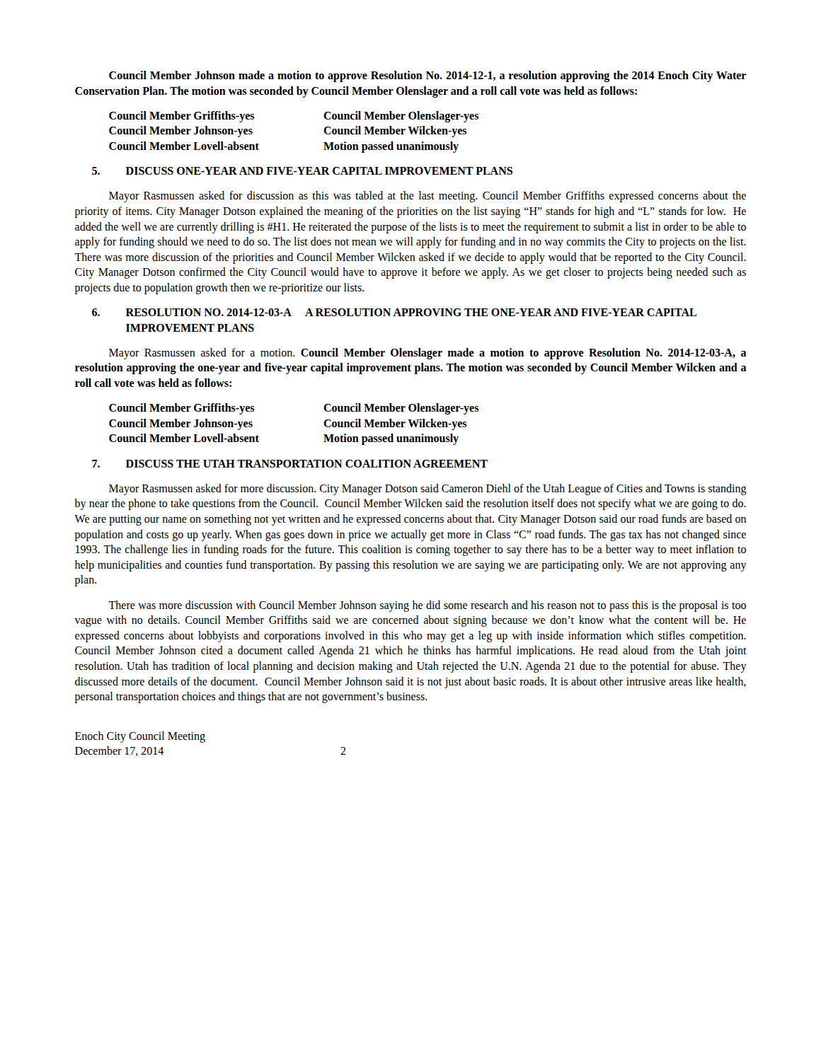Council Member Johnson made a motion to approve Resolution No. 2014-12-1, a resolution approving the 2014 Enoch City Water Conservation Plan. The motion was seconded by Council Member Olenslager and a roll call vote was held as follows:
| Council Member Griffiths-yes | Council Member Olenslager-yes |
| Council Member Johnson-yes | Council Member Wilcken-yes |
| Council Member Lovell-absent | Motion passed unanimously |
5. DISCUSS ONE-YEAR AND FIVE-YEAR CAPITAL IMPROVEMENT PLANS
Mayor Rasmussen asked for discussion as this was tabled at the last meeting. Council Member Griffiths expressed concerns about the priority of items. City Manager Dotson explained the meaning of the priorities on the list saying “H” stands for high and “L” stands for low. He added the well we are currently drilling is #H1. He reiterated the purpose of the lists is to meet the requirement to submit a list in order to be able to apply for funding should we need to do so. The list does not mean we will apply for funding and in no way commits the City to projects on the list. There was more discussion of the priorities and Council Member Wilcken asked if we decide to apply would that be reported to the City Council. City Manager Dotson confirmed the City Council would have to approve it before we apply. As we get closer to projects being needed such as projects due to population growth then we re-prioritize our lists.
6. RESOLUTION NO. 2014-12-03-A A RESOLUTION APPROVING THE ONE-YEAR AND FIVE-YEAR CAPITAL IMPROVEMENT PLANS
Mayor Rasmussen asked for a motion. Council Member Olenslager made a motion to approve Resolution No. 2014-12-03-A, a resolution approving the one-year and five-year capital improvement plans. The motion was seconded by Council Member Wilcken and a roll call vote was held as follows:
| Council Member Griffiths-yes | Council Member Olenslager-yes |
| Council Member Johnson-yes | Council Member Wilcken-yes |
| Council Member Lovell-absent | Motion passed unanimously |
7. DISCUSS THE UTAH TRANSPORTATION COALITION AGREEMENT
Mayor Rasmussen asked for more discussion. City Manager Dotson said Cameron Diehl of the Utah League of Cities and Towns is standing by near the phone to take questions from the Council. Council Member Wilcken said the resolution itself does not specify what we are going to do. We are putting our name on something not yet written and he expressed concerns about that. City Manager Dotson said our road funds are based on population and costs go up yearly. When gas goes down in price we actually get more in Class “C” road funds. The gas tax has not changed since 1993. The challenge lies in funding roads for the future. This coalition is coming together to say there has to be a better way to meet inflation to help municipalities and counties fund transportation. By passing this resolution we are saying we are participating only. We are not approving any plan.
There was more discussion with Council Member Johnson saying he did some research and his reason not to pass this is the proposal is too vague with no details. Council Member Griffiths said we are concerned about signing because we don’t know what the content will be. He expressed concerns about lobbyists and corporations involved in this who may get a leg up with inside information which stifles competition. Council Member Johnson cited a document called Agenda 21 which he thinks has harmful implications. He read aloud from the Utah joint resolution. Utah has tradition of local planning and decision making and Utah rejected the U.N. Agenda 21 due to the potential for abuse. They discussed more details of the document. Council Member Johnson said it is not just about basic roads. It is about other intrusive areas like health, personal transportation choices and things that are not government’s business.
Enoch City Council Meeting
December 17, 20142